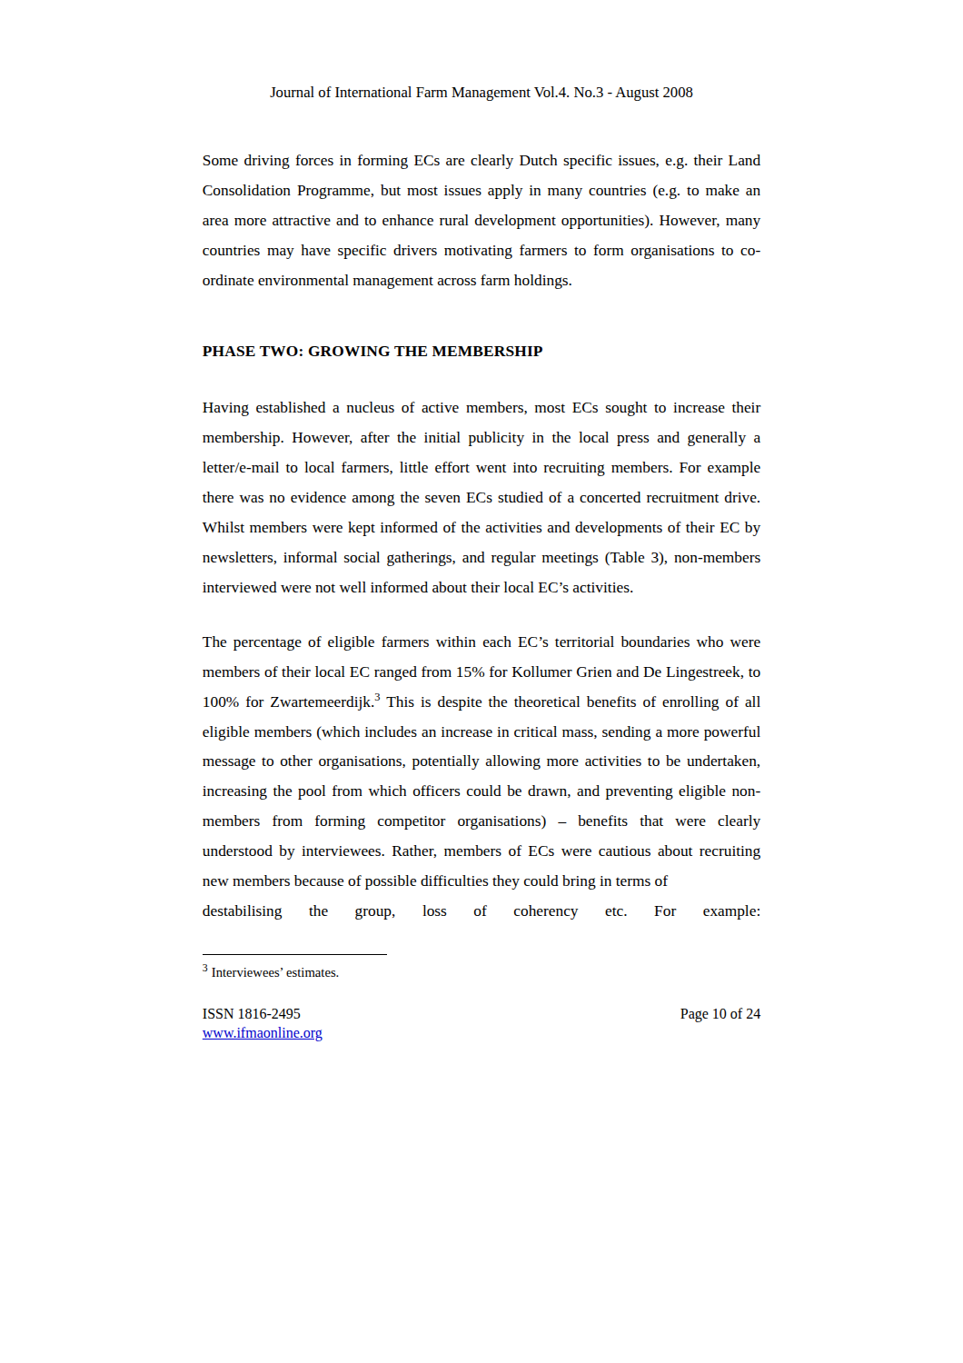Journal of International Farm Management Vol.4. No.3 - August 2008
Some driving forces in forming ECs are clearly Dutch specific issues, e.g. their Land Consolidation Programme, but most issues apply in many countries (e.g. to make an area more attractive and to enhance rural development opportunities). However, many countries may have specific drivers motivating farmers to form organisations to co-ordinate environmental management across farm holdings.
PHASE TWO: GROWING THE MEMBERSHIP
Having established a nucleus of active members, most ECs sought to increase their membership. However, after the initial publicity in the local press and generally a letter/e-mail to local farmers, little effort went into recruiting members. For example there was no evidence among the seven ECs studied of a concerted recruitment drive. Whilst members were kept informed of the activities and developments of their EC by newsletters, informal social gatherings, and regular meetings (Table 3), non-members interviewed were not well informed about their local EC’s activities.
The percentage of eligible farmers within each EC’s territorial boundaries who were members of their local EC ranged from 15% for Kollumer Grien and De Lingestreek, to 100% for Zwartemeerdijk.3 This is despite the theoretical benefits of enrolling of all eligible members (which includes an increase in critical mass, sending a more powerful message to other organisations, potentially allowing more activities to be undertaken, increasing the pool from which officers could be drawn, and preventing eligible non-members from forming competitor organisations) – benefits that were clearly understood by interviewees. Rather, members of ECs were cautious about recruiting new members because of possible difficulties they could bring in terms of destabilising the group, loss of coherency etc. For example:
3Interviewees’ estimates.
ISSN 1816-2495
www.ifmaonline.org
Page 10 of 24